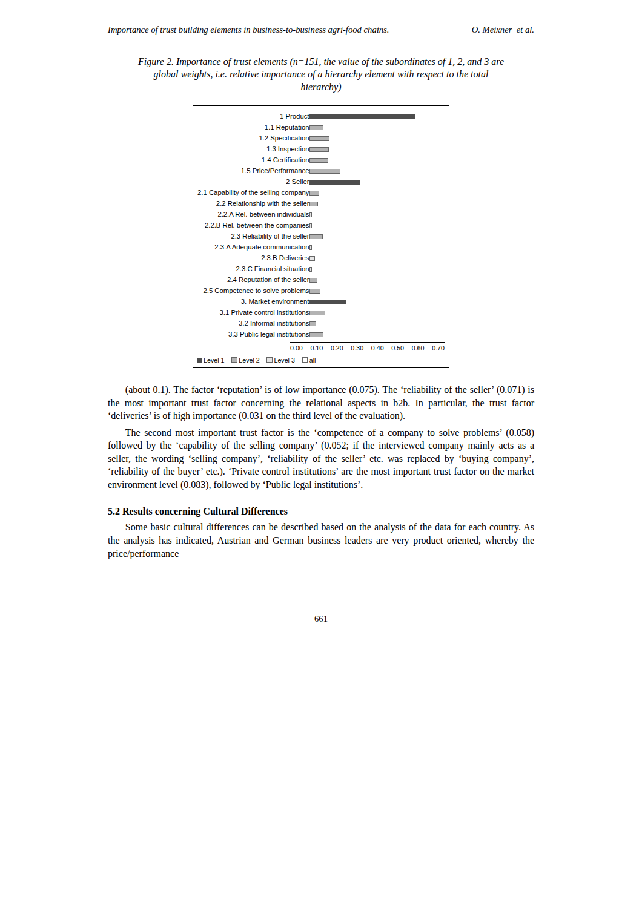Importance of trust building elements in business-to-business agri-food chains. O. Meixner et al.
Figure 2. Importance of trust elements (n=151, the value of the subordinates of 1, 2, and 3 are global weights, i.e. relative importance of a hierarchy element with respect to the total hierarchy)
| 1 Product | |
| 1.1 Reputation | |
| 1.2 Specification | |
| 1.3 Inspection | |
| 1.4 Certification | |
| 1.5 Price/Performance | |
| 2 Seller | |
| 2.1 Capability of the selling company | |
| 2.2 Relationship with the seller | |
| 2.2.A Rel. between individuals | |
| 2.2.B Rel. between the companies | |
| 2.3 Reliability of the seller | |
| 2.3.A Adequate communication | |
| 2.3.B Deliveries | |
| 2.3.C Financial situation | |
| 2.4 Reputation of the seller | |
| 2.5 Competence to solve problems | |
| 3. Market environment | |
| 3.1 Private control institutions | |
| 3.2 Informal institutions | |
| 3.3 Public legal institutions | |
0.000.100.200.300.400.500.600.70
Level 1 Level 2 Level 3 all
(about 0.1). The factor ‘reputation’ is of low importance (0.075). The ‘reliability of the seller’ (0.071) is the most important trust factor concerning the relational aspects in b2b. In particular, the trust factor ‘deliveries’ is of high importance (0.031 on the third level of the evaluation).
The second most important trust factor is the ‘competence of a company to solve problems’ (0.058) followed by the ‘capability of the selling company’ (0.052; if the interviewed company mainly acts as a seller, the wording ‘selling company’, ‘reliability of the seller’ etc. was replaced by ‘buying company’, ‘reliability of the buyer’ etc.). ‘Private control institutions’ are the most important trust factor on the market environment level (0.083), followed by ‘Public legal institutions’.
5.2 Results concerning Cultural Differences
Some basic cultural differences can be described based on the analysis of the data for each country. As the analysis has indicated, Austrian and German business leaders are very product oriented, whereby the price/performance
661